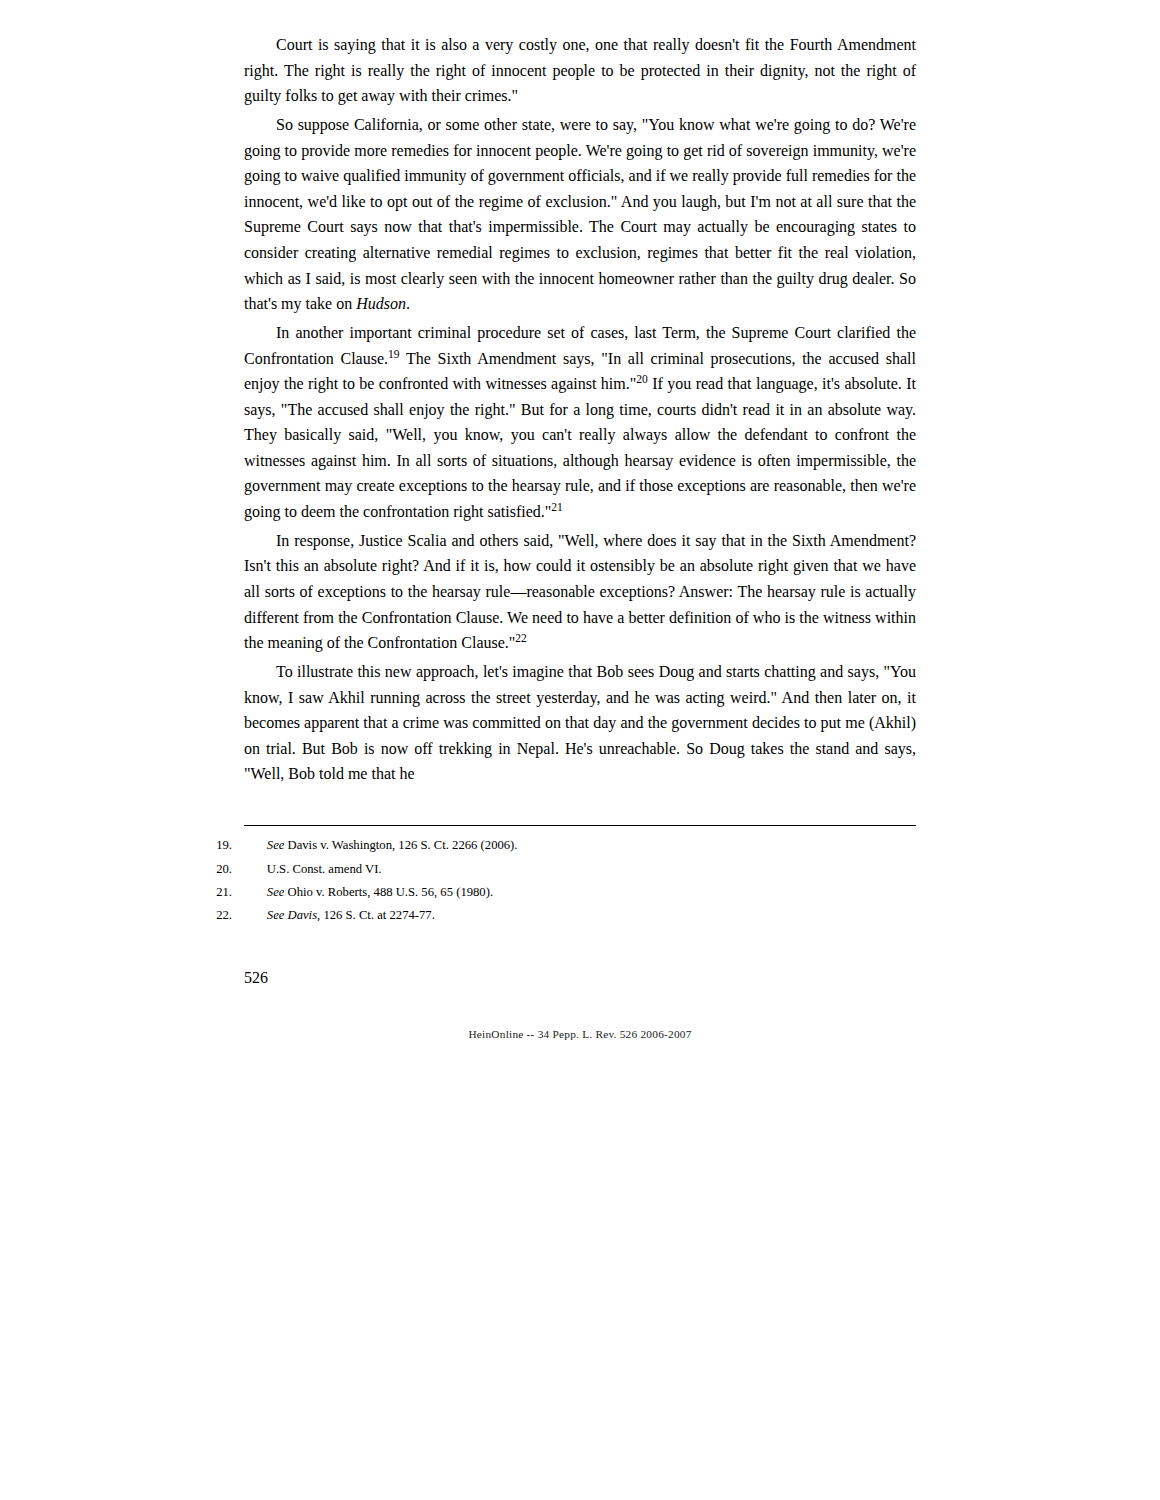Court is saying that it is also a very costly one, one that really doesn't fit the Fourth Amendment right. The right is really the right of innocent people to be protected in their dignity, not the right of guilty folks to get away with their crimes."
So suppose California, or some other state, were to say, "You know what we're going to do? We're going to provide more remedies for innocent people. We're going to get rid of sovereign immunity, we're going to waive qualified immunity of government officials, and if we really provide full remedies for the innocent, we'd like to opt out of the regime of exclusion." And you laugh, but I'm not at all sure that the Supreme Court says now that that's impermissible. The Court may actually be encouraging states to consider creating alternative remedial regimes to exclusion, regimes that better fit the real violation, which as I said, is most clearly seen with the innocent homeowner rather than the guilty drug dealer. So that's my take on Hudson.
In another important criminal procedure set of cases, last Term, the Supreme Court clarified the Confrontation Clause.19 The Sixth Amendment says, "In all criminal prosecutions, the accused shall enjoy the right to be confronted with witnesses against him."20 If you read that language, it's absolute. It says, "The accused shall enjoy the right." But for a long time, courts didn't read it in an absolute way. They basically said, "Well, you know, you can't really always allow the defendant to confront the witnesses against him. In all sorts of situations, although hearsay evidence is often impermissible, the government may create exceptions to the hearsay rule, and if those exceptions are reasonable, then we're going to deem the confrontation right satisfied."21
In response, Justice Scalia and others said, "Well, where does it say that in the Sixth Amendment? Isn't this an absolute right? And if it is, how could it ostensibly be an absolute right given that we have all sorts of exceptions to the hearsay rule—reasonable exceptions? Answer: The hearsay rule is actually different from the Confrontation Clause. We need to have a better definition of who is the witness within the meaning of the Confrontation Clause."22
To illustrate this new approach, let's imagine that Bob sees Doug and starts chatting and says, "You know, I saw Akhil running across the street yesterday, and he was acting weird." And then later on, it becomes apparent that a crime was committed on that day and the government decides to put me (Akhil) on trial. But Bob is now off trekking in Nepal. He's unreachable. So Doug takes the stand and says, "Well, Bob told me that he
19. See Davis v. Washington, 126 S. Ct. 2266 (2006).
20. U.S. Const. amend VI.
21. See Ohio v. Roberts, 488 U.S. 56, 65 (1980).
22. See Davis, 126 S. Ct. at 2274-77.
526
HeinOnline -- 34 Pepp. L. Rev. 526 2006-2007